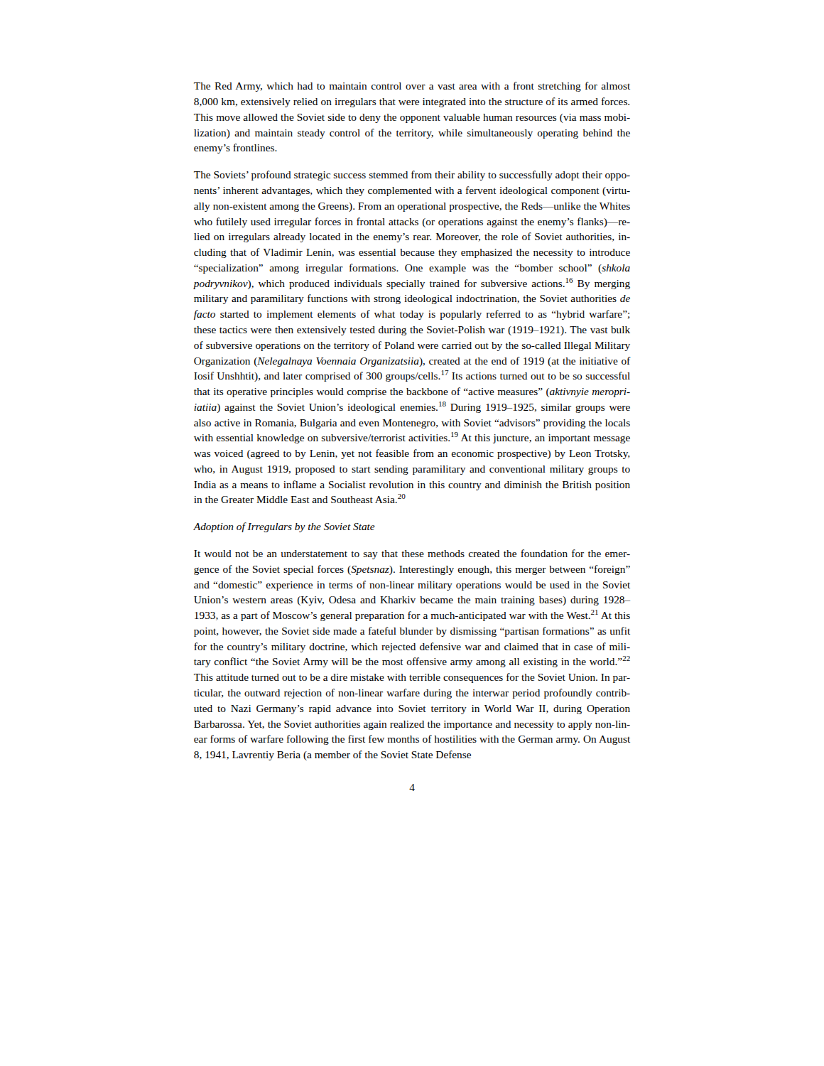The Red Army, which had to maintain control over a vast area with a front stretching for almost 8,000 km, extensively relied on irregulars that were integrated into the structure of its armed forces. This move allowed the Soviet side to deny the opponent valuable human resources (via mass mobilization) and maintain steady control of the territory, while simultaneously operating behind the enemy’s frontlines.
The Soviets’ profound strategic success stemmed from their ability to successfully adopt their opponents’ inherent advantages, which they complemented with a fervent ideological component (virtually non-existent among the Greens). From an operational prospective, the Reds—unlike the Whites who futilely used irregular forces in frontal attacks (or operations against the enemy’s flanks)—relied on irregulars already located in the enemy’s rear. Moreover, the role of Soviet authorities, including that of Vladimir Lenin, was essential because they emphasized the necessity to introduce “specialization” among irregular formations. One example was the “bomber school” (shkola podryvnikov), which produced individuals specially trained for subversive actions.16 By merging military and paramilitary functions with strong ideological indoctrination, the Soviet authorities de facto started to implement elements of what today is popularly referred to as “hybrid warfare”; these tactics were then extensively tested during the Soviet-Polish war (1919–1921). The vast bulk of subversive operations on the territory of Poland were carried out by the so-called Illegal Military Organization (Nelegalnaya Voennaia Organizatsiia), created at the end of 1919 (at the initiative of Iosif Unshhtit), and later comprised of 300 groups/cells.17 Its actions turned out to be so successful that its operative principles would comprise the backbone of “active measures” (aktivnyie meropriiatiia) against the Soviet Union’s ideological enemies.18 During 1919–1925, similar groups were also active in Romania, Bulgaria and even Montenegro, with Soviet “advisors” providing the locals with essential knowledge on subversive/terrorist activities.19 At this juncture, an important message was voiced (agreed to by Lenin, yet not feasible from an economic prospective) by Leon Trotsky, who, in August 1919, proposed to start sending paramilitary and conventional military groups to India as a means to inflame a Socialist revolution in this country and diminish the British position in the Greater Middle East and Southeast Asia.20
Adoption of Irregulars by the Soviet State
It would not be an understatement to say that these methods created the foundation for the emergence of the Soviet special forces (Spetsnaz). Interestingly enough, this merger between “foreign” and “domestic” experience in terms of non-linear military operations would be used in the Soviet Union’s western areas (Kyiv, Odesa and Kharkiv became the main training bases) during 1928–1933, as a part of Moscow’s general preparation for a much-anticipated war with the West.21 At this point, however, the Soviet side made a fateful blunder by dismissing “partisan formations” as unfit for the country’s military doctrine, which rejected defensive war and claimed that in case of military conflict “the Soviet Army will be the most offensive army among all existing in the world.”22 This attitude turned out to be a dire mistake with terrible consequences for the Soviet Union. In particular, the outward rejection of non-linear warfare during the interwar period profoundly contributed to Nazi Germany’s rapid advance into Soviet territory in World War II, during Operation Barbarossa. Yet, the Soviet authorities again realized the importance and necessity to apply non-linear forms of warfare following the first few months of hostilities with the German army. On August 8, 1941, Lavrentiy Beria (a member of the Soviet State Defense
4